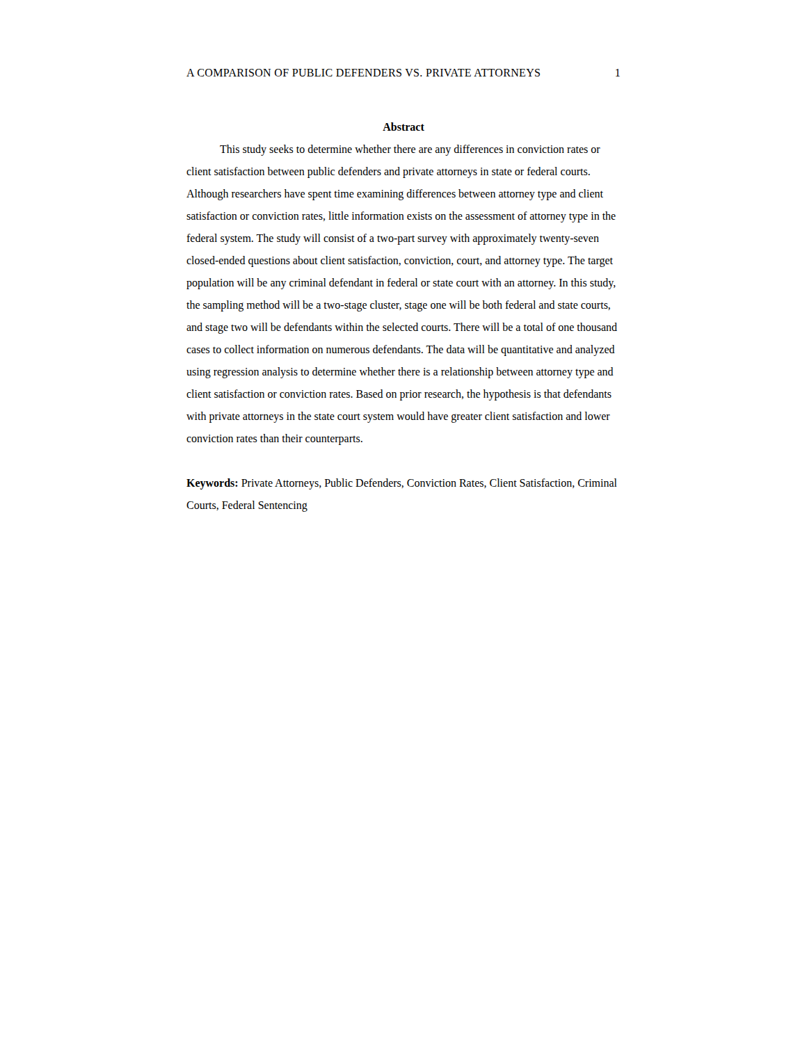A Comparison of Public Defenders vs. Private Attorneys 1
Abstract
This study seeks to determine whether there are any differences in conviction rates or client satisfaction between public defenders and private attorneys in state or federal courts. Although researchers have spent time examining differences between attorney type and client satisfaction or conviction rates, little information exists on the assessment of attorney type in the federal system. The study will consist of a two-part survey with approximately twenty-seven closed-ended questions about client satisfaction, conviction, court, and attorney type. The target population will be any criminal defendant in federal or state court with an attorney. In this study, the sampling method will be a two-stage cluster, stage one will be both federal and state courts, and stage two will be defendants within the selected courts. There will be a total of one thousand cases to collect information on numerous defendants. The data will be quantitative and analyzed using regression analysis to determine whether there is a relationship between attorney type and client satisfaction or conviction rates. Based on prior research, the hypothesis is that defendants with private attorneys in the state court system would have greater client satisfaction and lower conviction rates than their counterparts.
Keywords: Private Attorneys, Public Defenders, Conviction Rates, Client Satisfaction, Criminal Courts, Federal Sentencing